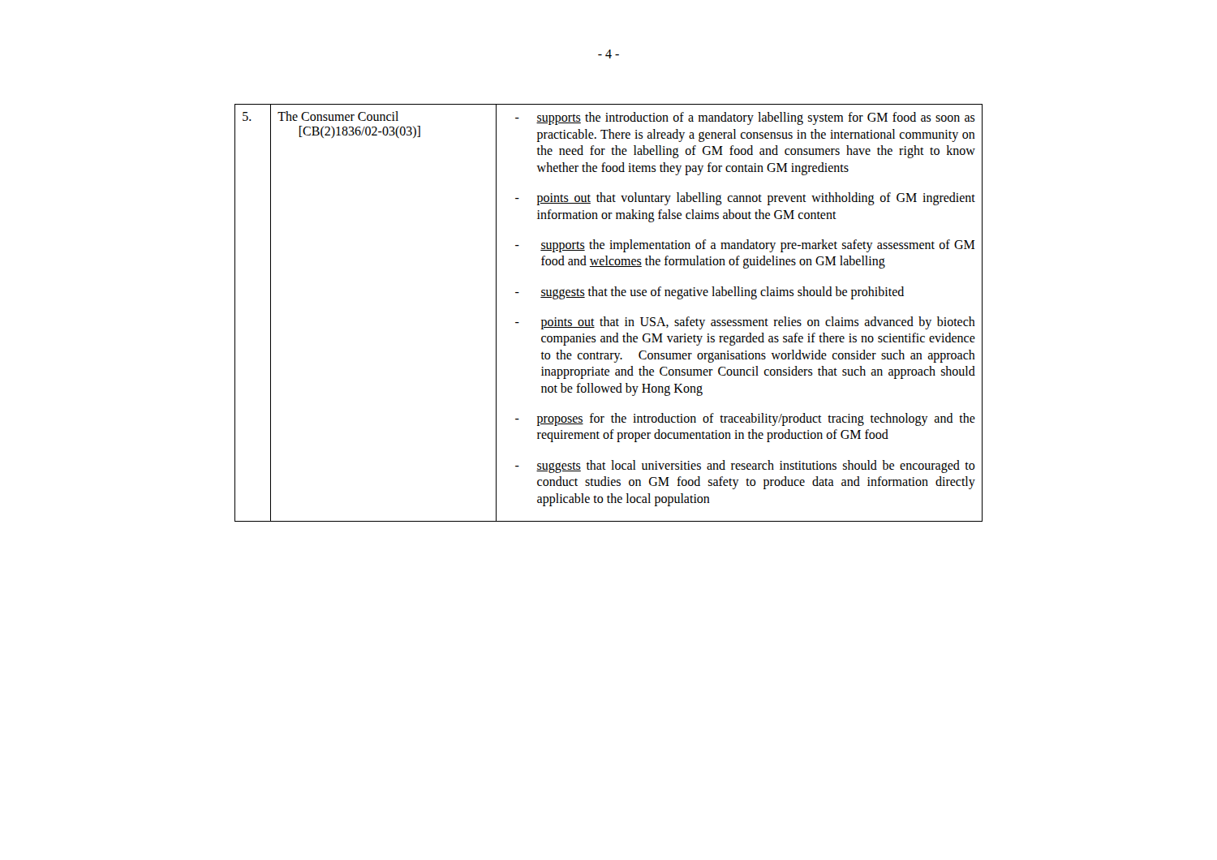- 4 -
| 5. | The Consumer Council [CB(2)1836/02-03(03)] | supports the introduction of a mandatory labelling system for GM food as soon as practicable. There is already a general consensus in the international community on the need for the labelling of GM food and consumers have the right to know whether the food items they pay for contain GM ingredients points out that voluntary labelling cannot prevent withholding of GM ingredient information or making false claims about the GM content supports the implementation of a mandatory pre-market safety assessment of GM food and welcomes the formulation of guidelines on GM labelling suggests that the use of negative labelling claims should be prohibited points out that in USA, safety assessment relies on claims advanced by biotech companies and the GM variety is regarded as safe if there is no scientific evidence to the contrary. Consumer organisations worldwide consider such an approach inappropriate and the Consumer Council considers that such an approach should not be followed by Hong Kong proposes for the introduction of traceability/product tracing technology and the requirement of proper documentation in the production of GM food suggests that local universities and research institutions should be encouraged to conduct studies on GM food safety to produce data and information directly applicable to the local population |